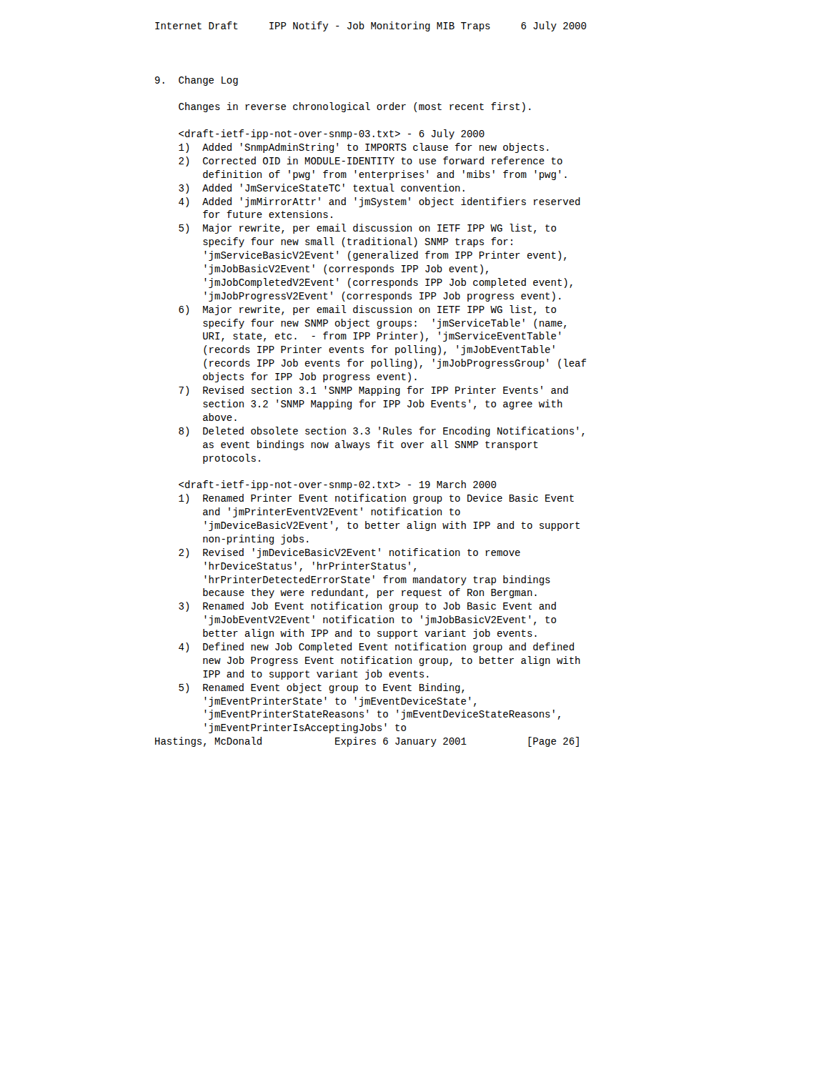Internet Draft     IPP Notify - Job Monitoring MIB Traps     6 July 2000
9.  Change Log

    Changes in reverse chronological order (most recent first).

    <draft-ietf-ipp-not-over-snmp-03.txt> - 6 July 2000
    1)  Added 'SnmpAdminString' to IMPORTS clause for new objects.
    2)  Corrected OID in MODULE-IDENTITY to use forward reference to
        definition of 'pwg' from 'enterprises' and 'mibs' from 'pwg'.
    3)  Added 'JmServiceStateTC' textual convention.
    4)  Added 'jmMirrorAttr' and 'jmSystem' object identifiers reserved
        for future extensions.
    5)  Major rewrite, per email discussion on IETF IPP WG list, to
        specify four new small (traditional) SNMP traps for:
        'jmServiceBasicV2Event' (generalized from IPP Printer event),
        'jmJobBasicV2Event' (corresponds IPP Job event),
        'jmJobCompletedV2Event' (corresponds IPP Job completed event),
        'jmJobProgressV2Event' (corresponds IPP Job progress event).
    6)  Major rewrite, per email discussion on IETF IPP WG list, to
        specify four new SNMP object groups:  'jmServiceTable' (name,
        URI, state, etc.  - from IPP Printer), 'jmServiceEventTable'
        (records IPP Printer events for polling), 'jmJobEventTable'
        (records IPP Job events for polling), 'jmJobProgressGroup' (leaf
        objects for IPP Job progress event).
    7)  Revised section 3.1 'SNMP Mapping for IPP Printer Events' and
        section 3.2 'SNMP Mapping for IPP Job Events', to agree with
        above.
    8)  Deleted obsolete section 3.3 'Rules for Encoding Notifications',
        as event bindings now always fit over all SNMP transport
        protocols.

    <draft-ietf-ipp-not-over-snmp-02.txt> - 19 March 2000
    1)  Renamed Printer Event notification group to Device Basic Event
        and 'jmPrinterEventV2Event' notification to
        'jmDeviceBasicV2Event', to better align with IPP and to support
        non-printing jobs.
    2)  Revised 'jmDeviceBasicV2Event' notification to remove
        'hrDeviceStatus', 'hrPrinterStatus',
        'hrPrinterDetectedErrorState' from mandatory trap bindings
        because they were redundant, per request of Ron Bergman.
    3)  Renamed Job Event notification group to Job Basic Event and
        'jmJobEventV2Event' notification to 'jmJobBasicV2Event', to
        better align with IPP and to support variant job events.
    4)  Defined new Job Completed Event notification group and defined
        new Job Progress Event notification group, to better align with
        IPP and to support variant job events.
    5)  Renamed Event object group to Event Binding,
        'jmEventPrinterState' to 'jmEventDeviceState',
        'jmEventPrinterStateReasons' to 'jmEventDeviceStateReasons',
        'jmEventPrinterIsAcceptingJobs' to
Hastings, McDonald            Expires 6 January 2001          [Page 26]